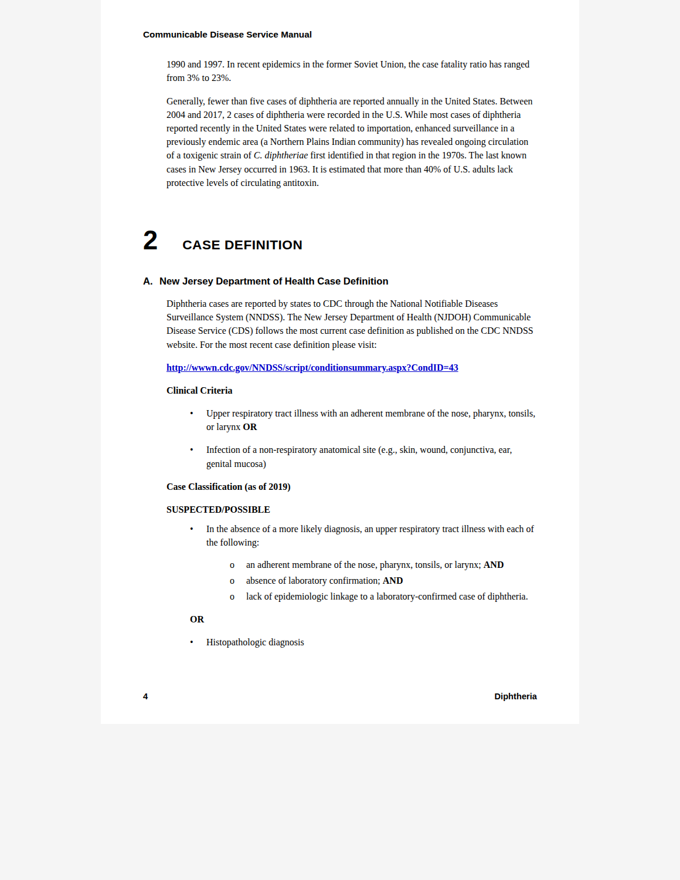Communicable Disease Service Manual
1990 and 1997. In recent epidemics in the former Soviet Union, the case fatality ratio has ranged from 3% to 23%.
Generally, fewer than five cases of diphtheria are reported annually in the United States. Between 2004 and 2017, 2 cases of diphtheria were recorded in the U.S. While most cases of diphtheria reported recently in the United States were related to importation, enhanced surveillance in a previously endemic area (a Northern Plains Indian community) has revealed ongoing circulation of a toxigenic strain of C. diphtheriae first identified in that region in the 1970s. The last known cases in New Jersey occurred in 1963. It is estimated that more than 40% of U.S. adults lack protective levels of circulating antitoxin.
2 CASE DEFINITION
A. New Jersey Department of Health Case Definition
Diphtheria cases are reported by states to CDC through the National Notifiable Diseases Surveillance System (NNDSS). The New Jersey Department of Health (NJDOH) Communicable Disease Service (CDS) follows the most current case definition as published on the CDC NNDSS website. For the most recent case definition please visit:
http://wwwn.cdc.gov/NNDSS/script/conditionsummary.aspx?CondID=43
Clinical Criteria
Upper respiratory tract illness with an adherent membrane of the nose, pharynx, tonsils, or larynx OR
Infection of a non-respiratory anatomical site (e.g., skin, wound, conjunctiva, ear, genital mucosa)
Case Classification (as of 2019)
SUSPECTED/POSSIBLE
In the absence of a more likely diagnosis, an upper respiratory tract illness with each of the following:
an adherent membrane of the nose, pharynx, tonsils, or larynx; AND
absence of laboratory confirmation; AND
lack of epidemiologic linkage to a laboratory-confirmed case of diphtheria.
OR
Histopathologic diagnosis
4 Diphtheria